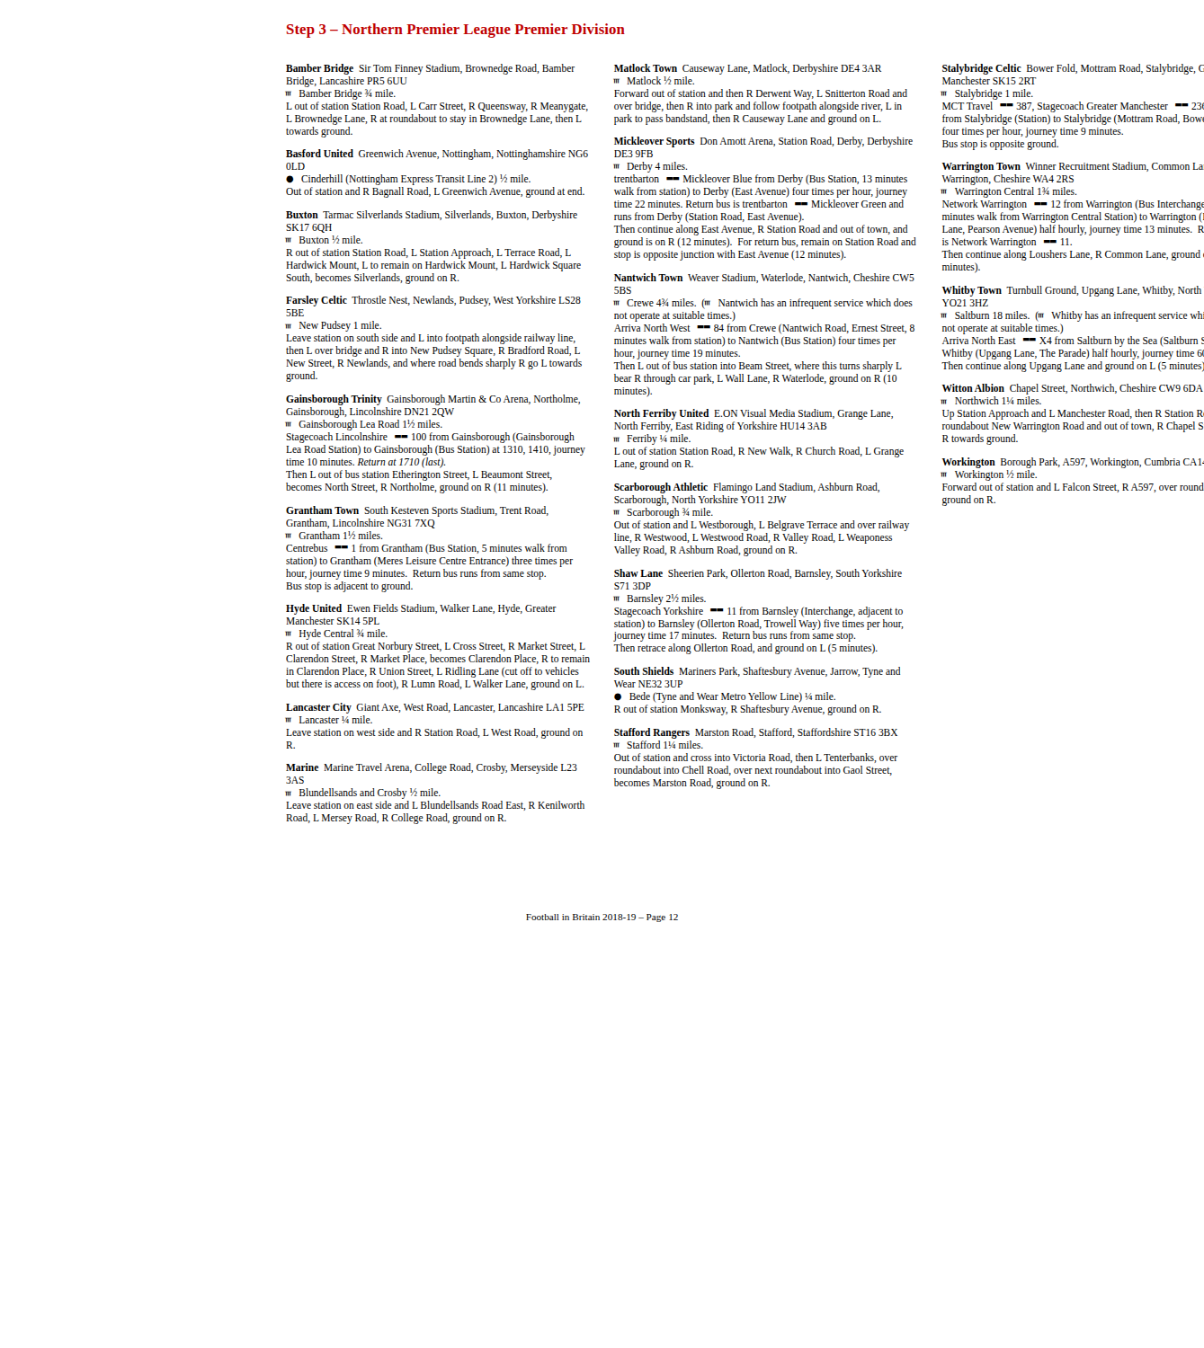Step 3 – Northern Premier League Premier Division
Bamber Bridge Sir Tom Finney Stadium, Brownedge Road, Bamber Bridge, Lancashire PR5 6UU
Bamber Bridge ¾ mile.
L out of station Station Road, L Carr Street, R Queensway, R Meanygate, L Brownedge Lane, R at roundabout to stay in Brownedge Lane, then L towards ground.
Basford United Greenwich Avenue, Nottingham, Nottinghamshire NG6 0LD
Cinderhill (Nottingham Express Transit Line 2) ½ mile.
Out of station and R Bagnall Road, L Greenwich Avenue, ground at end.
Buxton Tarmac Silverlands Stadium, Silverlands, Buxton, Derbyshire SK17 6QH
Buxton ½ mile.
R out of station Station Road, L Station Approach, L Terrace Road, L Hardwick Mount, L to remain on Hardwick Mount, L Hardwick Square South, becomes Silverlands, ground on R.
Farsley Celtic Throstle Nest, Newlands, Pudsey, West Yorkshire LS28 5BE
New Pudsey 1 mile.
Leave station on south side and L into footpath alongside railway line, then L over bridge and R into New Pudsey Square, R Bradford Road, L New Street, R Newlands, and where road bends sharply R go L towards ground.
Gainsborough Trinity Gainsborough Martin & Co Arena, Northolme, Gainsborough, Lincolnshire DN21 2QW
Gainsborough Lea Road 1½ miles.
Stagecoach Lincolnshire 100 from Gainsborough (Gainsborough Lea Road Station) to Gainsborough (Bus Station) at 1310, 1410, journey time 10 minutes. Return at 1710 (last).
Then L out of bus station Etherington Street, L Beaumont Street, becomes North Street, R Northolme, ground on R (11 minutes).
Grantham Town South Kesteven Sports Stadium, Trent Road, Grantham, Lincolnshire NG31 7XQ
Grantham 1½ miles.
Centrebus 1 from Grantham (Bus Station, 5 minutes walk from station) to Grantham (Meres Leisure Centre Entrance) three times per hour, journey time 9 minutes. Return bus runs from same stop.
Bus stop is adjacent to ground.
Hyde United Ewen Fields Stadium, Walker Lane, Hyde, Greater Manchester SK14 5PL
Hyde Central ¾ mile.
R out of station Great Norbury Street, L Cross Street, R Market Street, L Clarendon Street, R Market Place, becomes Clarendon Place, R to remain in Clarendon Place, R Union Street, L Ridling Lane (cut off to vehicles but there is access on foot), R Lumn Road, L Walker Lane, ground on L.
Lancaster City Giant Axe, West Road, Lancaster, Lancashire LA1 5PE
Lancaster ¼ mile.
Leave station on west side and R Station Road, L West Road, ground on R.
Marine Marine Travel Arena, College Road, Crosby, Merseyside L23 3AS
Blundellsands and Crosby ½ mile.
Leave station on east side and L Blundellsands Road East, R Kenilworth Road, L Mersey Road, R College Road, ground on R.
Matlock Town Causeway Lane, Matlock, Derbyshire DE4 3AR
Matlock ½ mile.
Forward out of station and then R Derwent Way, L Snitterton Road and over bridge, then R into park and follow footpath alongside river, L in park to pass bandstand, then R Causeway Lane and ground on L.
Mickleover Sports Don Amott Arena, Station Road, Derby, Derbyshire DE3 9FB
Derby 4 miles.
trentbarton Mickleover Blue from Derby (Bus Station, 13 minutes walk from station) to Derby (East Avenue) four times per hour, journey time 22 minutes. Return bus is trentbarton Mickleover Green and runs from Derby (Station Road, East Avenue).
Then continue along East Avenue, R Station Road and out of town, and ground is on R (12 minutes). For return bus, remain on Station Road and stop is opposite junction with East Avenue (12 minutes).
Nantwich Town Weaver Stadium, Waterlode, Nantwich, Cheshire CW5 5BS
Crewe 4¾ miles. ( Nantwich has an infrequent service which does not operate at suitable times.)
Arriva North West 84 from Crewe (Nantwich Road, Ernest Street, 8 minutes walk from station) to Nantwich (Bus Station) four times per hour, journey time 19 minutes.
Then L out of bus station into Beam Street, where this turns sharply L bear R through car park, L Wall Lane, R Waterlode, ground on R (10 minutes).
North Ferriby United E.ON Visual Media Stadium, Grange Lane, North Ferriby, East Riding of Yorkshire HU14 3AB
Ferriby ¼ mile.
L out of station Station Road, R New Walk, R Church Road, L Grange Lane, ground on R.
Scarborough Athletic Flamingo Land Stadium, Ashburn Road, Scarborough, North Yorkshire YO11 2JW
Scarborough ¾ mile.
Out of station and L Westborough, L Belgrave Terrace and over railway line, R Westwood, L Westwood Road, R Valley Road, L Weaponess Valley Road, R Ashburn Road, ground on R.
Shaw Lane Sheerien Park, Ollerton Road, Barnsley, South Yorkshire S71 3DP
Barnsley 2½ miles.
Stagecoach Yorkshire 11 from Barnsley (Interchange, adjacent to station) to Barnsley (Ollerton Road, Trowell Way) five times per hour, journey time 17 minutes. Return bus runs from same stop.
Then retrace along Ollerton Road, and ground on L (5 minutes).
South Shields Mariners Park, Shaftesbury Avenue, Jarrow, Tyne and Wear NE32 3UP
Bede (Tyne and Wear Metro Yellow Line) ¼ mile.
R out of station Monksway, R Shaftesbury Avenue, ground on R.
Stafford Rangers Marston Road, Stafford, Staffordshire ST16 3BX
Stafford 1¼ miles.
Out of station and cross into Victoria Road, then L Tenterbanks, over roundabout into Chell Road, over next roundabout into Gaol Street, becomes Marston Road, ground on R.
Stalybridge Celtic Bower Fold, Mottram Road, Stalybridge, Greater Manchester SK15 2RT
Stalybridge 1 mile.
MCT Travel 387, Stagecoach Greater Manchester 236, 237 from Stalybridge (Station) to Stalybridge (Mottram Road, Bower Fold) four times per hour, journey time 9 minutes.
Bus stop is opposite ground.
Warrington Town Winner Recruitment Stadium, Common Lane, Warrington, Cheshire WA4 2RS
Warrington Central 1¾ miles.
Network Warrington 12 from Warrington (Bus Interchange, 5 minutes walk from Warrington Central Station) to Warrington (Loushers Lane, Pearson Avenue) half hourly, journey time 13 minutes. Return bus is Network Warrington 11.
Then continue along Loushers Lane, R Common Lane, ground on R (5 minutes).
Whitby Town Turnbull Ground, Upgang Lane, Whitby, North Yorkshire YO21 3HZ
Saltburn 18 miles. ( Whitby has an infrequent service which does not operate at suitable times.)
Arriva North East X4 from Saltburn by the Sea (Saltburn Station) to Whitby (Upgang Lane, The Parade) half hourly, journey time 60 minutes.
Then continue along Upgang Lane and ground on L (5 minutes).
Witton Albion Chapel Street, Northwich, Cheshire CW9 6DA
Northwich 1¼ miles.
Up Station Approach and L Manchester Road, then R Station Road, R at roundabout New Warrington Road and out of town, R Chapel Street, and R towards ground.
Workington Borough Park, A597, Workington, Cumbria CA14 2DT
Workington ½ mile.
Forward out of station and L Falcon Street, R A597, over roundabout and ground on R.
Football in Britain 2018-19 – Page 12